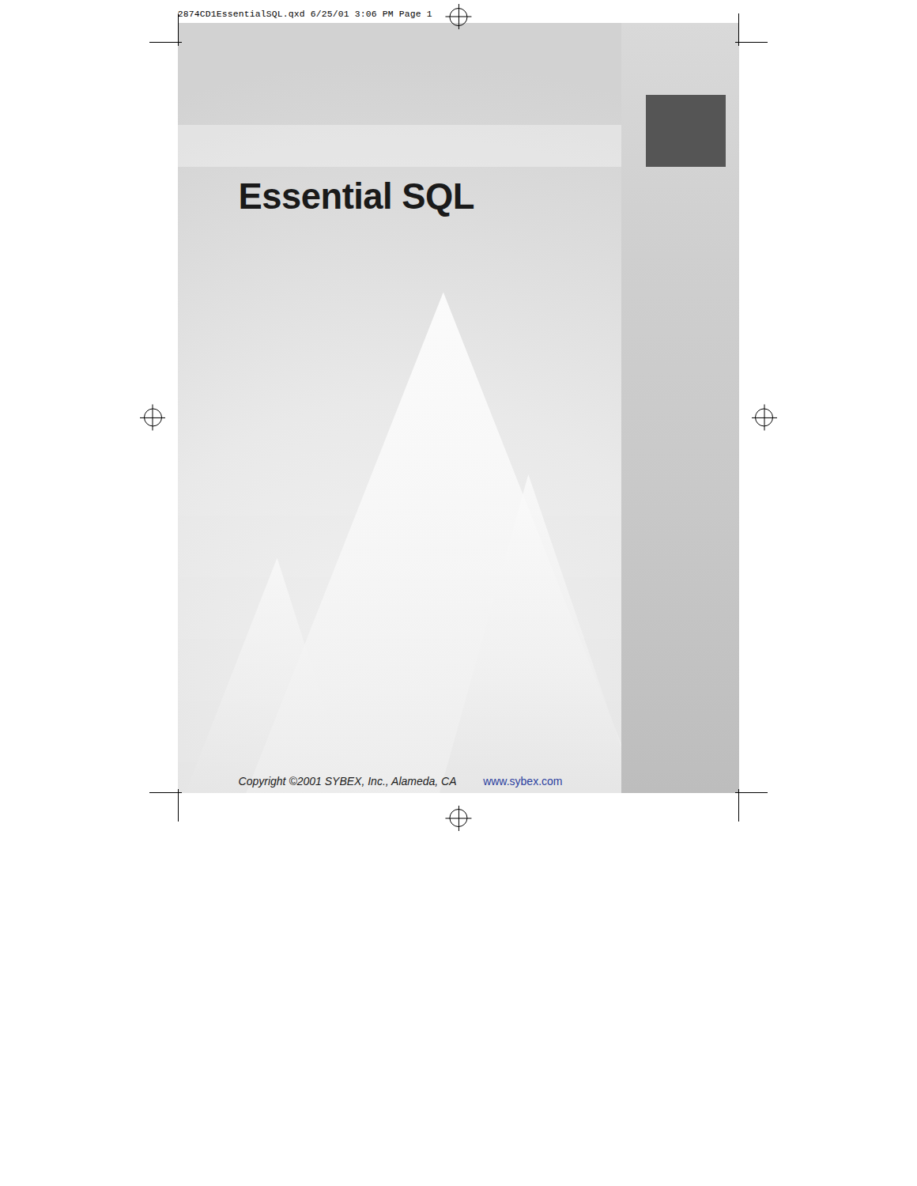2874CD1EssentialSQL.qxd 6/25/01 3:06 PM Page 1
Essential SQL
Copyright ©2001 SYBEX, Inc., Alameda, CAwww.sybex.com